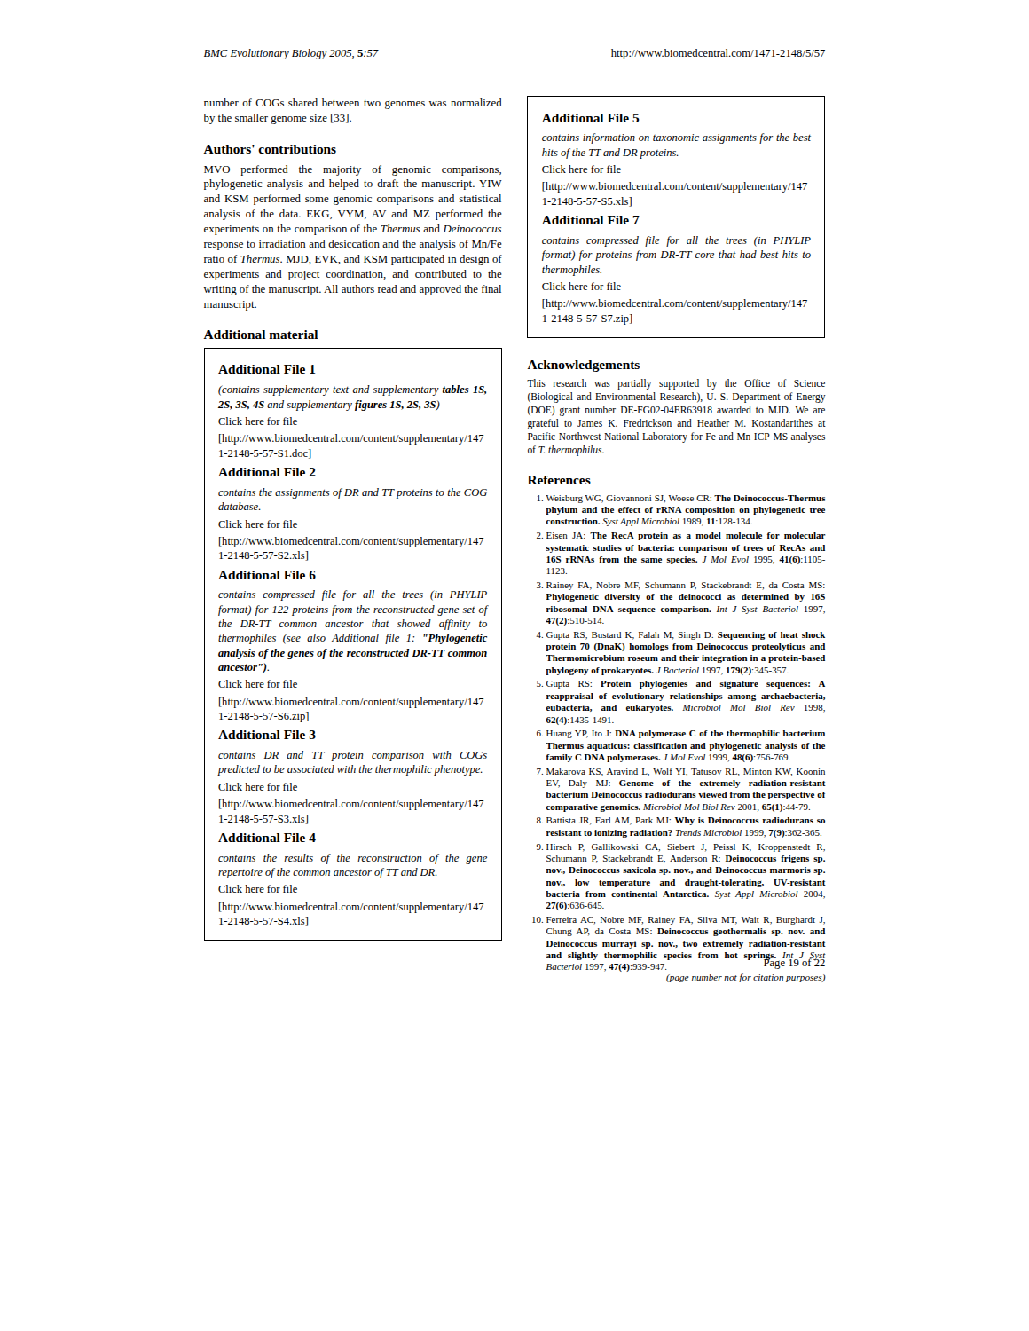BMC Evolutionary Biology 2005, 5:57
http://www.biomedcentral.com/1471-2148/5/57
number of COGs shared between two genomes was normalized by the smaller genome size [33].
Authors' contributions
MVO performed the majority of genomic comparisons, phylogenetic analysis and helped to draft the manuscript. YIW and KSM performed some genomic comparisons and statistical analysis of the data. EKG, VYM, AV and MZ performed the experiments on the comparison of the Thermus and Deinococcus response to irradiation and desiccation and the analysis of Mn/Fe ratio of Thermus. MJD, EVK, and KSM participated in design of experiments and project coordination, and contributed to the writing of the manuscript. All authors read and approved the final manuscript.
Additional material
Additional File 1
(contains supplementary text and supplementary tables 1S, 2S, 3S, 4S and supplementary figures 1S, 2S, 3S)
Click here for file
[http://www.biomedcentral.com/content/supplementary/1471-2148-5-57-S1.doc]
Additional File 2
contains the assignments of DR and TT proteins to the COG database.
Click here for file
[http://www.biomedcentral.com/content/supplementary/1471-2148-5-57-S2.xls]
Additional File 6
contains compressed file for all the trees (in PHYLIP format) for 122 proteins from the reconstructed gene set of the DR-TT common ancestor that showed affinity to thermophiles (see also Additional file 1: "Phylogenetic analysis of the genes of the reconstructed DR-TT common ancestor").
Click here for file
[http://www.biomedcentral.com/content/supplementary/1471-2148-5-57-S6.zip]
Additional File 3
contains DR and TT protein comparison with COGs predicted to be associated with the thermophilic phenotype.
Click here for file
[http://www.biomedcentral.com/content/supplementary/1471-2148-5-57-S3.xls]
Additional File 4
contains the results of the reconstruction of the gene repertoire of the common ancestor of TT and DR.
Click here for file
[http://www.biomedcentral.com/content/supplementary/1471-2148-5-57-S4.xls]
Additional File 5
contains information on taxonomic assignments for the best hits of the TT and DR proteins.
Click here for file
[http://www.biomedcentral.com/content/supplementary/1471-2148-5-57-S5.xls]
Additional File 7
contains compressed file for all the trees (in PHYLIP format) for proteins from DR-TT core that had best hits to thermophiles.
Click here for file
[http://www.biomedcentral.com/content/supplementary/1471-2148-5-57-S7.zip]
Acknowledgements
This research was partially supported by the Office of Science (Biological and Environmental Research), U. S. Department of Energy (DOE) grant number DE-FG02-04ER63918 awarded to MJD. We are grateful to James K. Fredrickson and Heather M. Kostandarithes at Pacific Northwest National Laboratory for Fe and Mn ICP-MS analyses of T. thermophilus.
References
Weisburg WG, Giovannoni SJ, Woese CR: The Deinococcus-Thermus phylum and the effect of rRNA composition on phylogenetic tree construction. Syst Appl Microbiol 1989, 11:128-134.
Eisen JA: The RecA protein as a model molecule for molecular systematic studies of bacteria: comparison of trees of RecAs and 16S rRNAs from the same species. J Mol Evol 1995, 41(6):1105-1123.
Rainey FA, Nobre MF, Schumann P, Stackebrandt E, da Costa MS: Phylogenetic diversity of the deinococci as determined by 16S ribosomal DNA sequence comparison. Int J Syst Bacteriol 1997, 47(2):510-514.
Gupta RS, Bustard K, Falah M, Singh D: Sequencing of heat shock protein 70 (DnaK) homologs from Deinococcus proteolyticus and Thermomicrobium roseum and their integration in a protein-based phylogeny of prokaryotes. J Bacteriol 1997, 179(2):345-357.
Gupta RS: Protein phylogenies and signature sequences: A reappraisal of evolutionary relationships among archaebacteria, eubacteria, and eukaryotes. Microbiol Mol Biol Rev 1998, 62(4):1435-1491.
Huang YP, Ito J: DNA polymerase C of the thermophilic bacterium Thermus aquaticus: classification and phylogenetic analysis of the family C DNA polymerases. J Mol Evol 1999, 48(6):756-769.
Makarova KS, Aravind L, Wolf YI, Tatusov RL, Minton KW, Koonin EV, Daly MJ: Genome of the extremely radiation-resistant bacterium Deinococcus radiodurans viewed from the perspective of comparative genomics. Microbiol Mol Biol Rev 2001, 65(1):44-79.
Battista JR, Earl AM, Park MJ: Why is Deinococcus radiodurans so resistant to ionizing radiation? Trends Microbiol 1999, 7(9):362-365.
Hirsch P, Gallikowski CA, Siebert J, Peissl K, Kroppenstedt R, Schumann P, Stackebrandt E, Anderson R: Deinococcus frigens sp. nov., Deinococcus saxicola sp. nov., and Deinococcus marmoris sp. nov., low temperature and draught-tolerating, UV-resistant bacteria from continental Antarctica. Syst Appl Microbiol 2004, 27(6):636-645.
Ferreira AC, Nobre MF, Rainey FA, Silva MT, Wait R, Burghardt J, Chung AP, da Costa MS: Deinococcus geothermalis sp. nov. and Deinococcus murrayi sp. nov., two extremely radiation-resistant and slightly thermophilic species from hot springs. Int J Syst Bacteriol 1997, 47(4):939-947.
Page 19 of 22
(page number not for citation purposes)